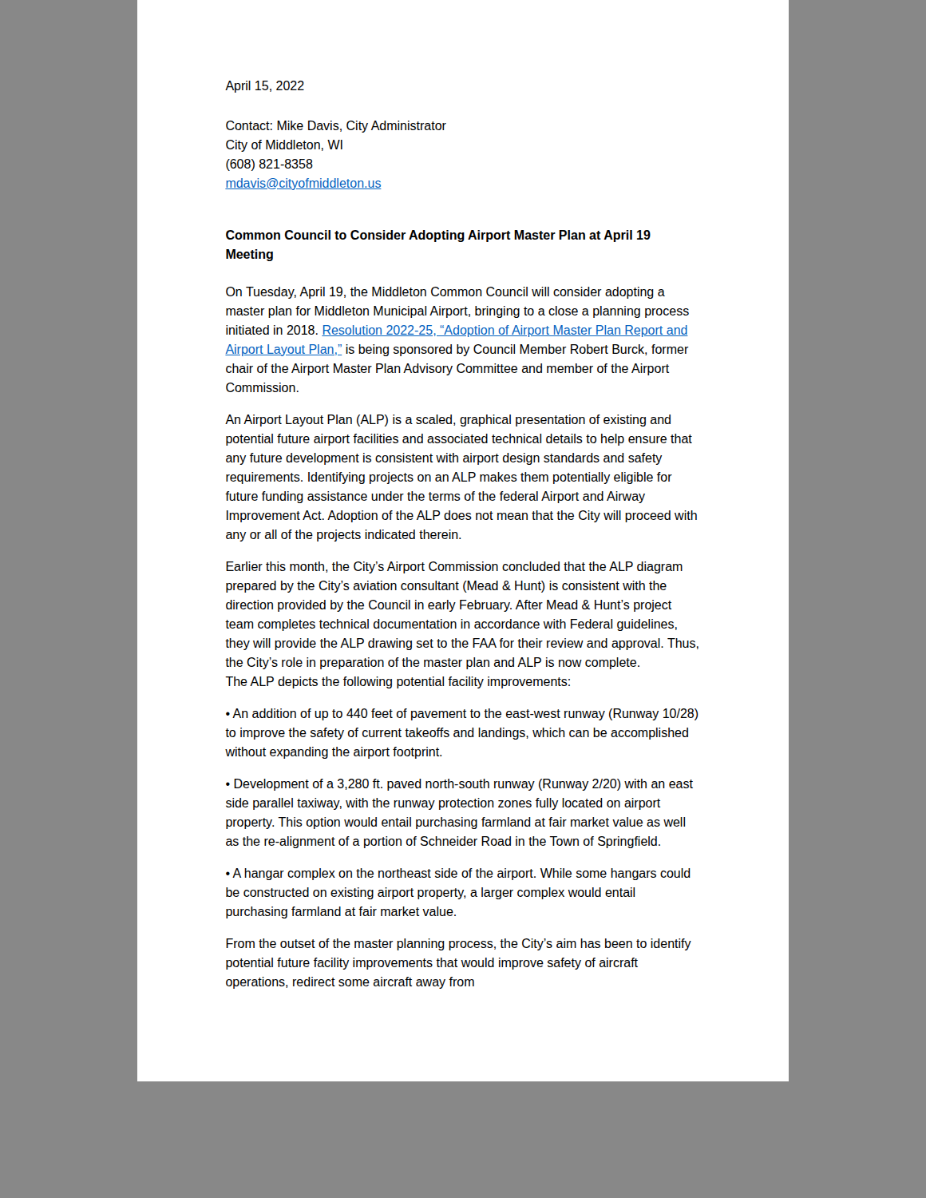April 15, 2022
Contact: Mike Davis, City Administrator
City of Middleton, WI
(608) 821-8358
mdavis@cityofmiddleton.us
Common Council to Consider Adopting Airport Master Plan at April 19 Meeting
On Tuesday, April 19, the Middleton Common Council will consider adopting a master plan for Middleton Municipal Airport, bringing to a close a planning process initiated in 2018. Resolution 2022-25, “Adoption of Airport Master Plan Report and Airport Layout Plan,” is being sponsored by Council Member Robert Burck, former chair of the Airport Master Plan Advisory Committee and member of the Airport Commission.
An Airport Layout Plan (ALP) is a scaled, graphical presentation of existing and potential future airport facilities and associated technical details to help ensure that any future development is consistent with airport design standards and safety requirements. Identifying projects on an ALP makes them potentially eligible for future funding assistance under the terms of the federal Airport and Airway Improvement Act. Adoption of the ALP does not mean that the City will proceed with any or all of the projects indicated therein.
Earlier this month, the City’s Airport Commission concluded that the ALP diagram prepared by the City’s aviation consultant (Mead & Hunt) is consistent with the direction provided by the Council in early February. After Mead & Hunt’s project team completes technical documentation in accordance with Federal guidelines, they will provide the ALP drawing set to the FAA for their review and approval. Thus, the City’s role in preparation of the master plan and ALP is now complete.
The ALP depicts the following potential facility improvements:
• An addition of up to 440 feet of pavement to the east-west runway (Runway 10/28) to improve the safety of current takeoffs and landings, which can be accomplished without expanding the airport footprint.
• Development of a 3,280 ft. paved north-south runway (Runway 2/20) with an east side parallel taxiway, with the runway protection zones fully located on airport property. This option would entail purchasing farmland at fair market value as well as the re-alignment of a portion of Schneider Road in the Town of Springfield.
• A hangar complex on the northeast side of the airport. While some hangars could be constructed on existing airport property, a larger complex would entail purchasing farmland at fair market value.
From the outset of the master planning process, the City’s aim has been to identify potential future facility improvements that would improve safety of aircraft operations, redirect some aircraft away from